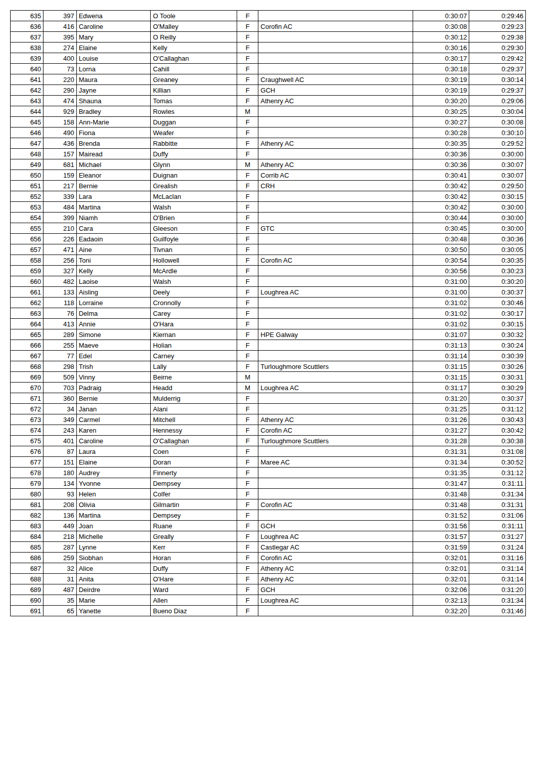| 635 | 397 | Edwena | O Toole | F | | 0:30:07 | 0:29:46 |
| 636 | 416 | Caroline | O'Malley | F | Corofin AC | 0:30:08 | 0:29:23 |
| 637 | 395 | Mary | O Reilly | F | | 0:30:12 | 0:29:38 |
| 638 | 274 | Elaine | Kelly | F | | 0:30:16 | 0:29:30 |
| 639 | 400 | Louise | O'Callaghan | F | | 0:30:17 | 0:29:42 |
| 640 | 73 | Lorna | Cahill | F | | 0:30:18 | 0:29:37 |
| 641 | 220 | Maura | Greaney | F | Craughwell AC | 0:30:19 | 0:30:14 |
| 642 | 290 | Jayne | Killian | F | GCH | 0:30:19 | 0:29:37 |
| 643 | 474 | Shauna | Tomas | F | Athenry AC | 0:30:20 | 0:29:06 |
| 644 | 929 | Bradley | Rowles | M | | 0:30:25 | 0:30:04 |
| 645 | 158 | Ann-Marie | Duggan | F | | 0:30:27 | 0:30:08 |
| 646 | 490 | Fiona | Weafer | F | | 0:30:28 | 0:30:10 |
| 647 | 436 | Brenda | Rabbitte | F | Athenry AC | 0:30:35 | 0:29:52 |
| 648 | 157 | Mairead | Duffy | F | | 0:30:36 | 0:30:00 |
| 649 | 681 | Michael | Glynn | M | Athenry AC | 0:30:36 | 0:30:07 |
| 650 | 159 | Eleanor | Duignan | F | Corrib AC | 0:30:41 | 0:30:07 |
| 651 | 217 | Bernie | Grealish | F | CRH | 0:30:42 | 0:29:50 |
| 652 | 339 | Lara | McLaclan | F | | 0:30:42 | 0:30:15 |
| 653 | 484 | Martina | Walsh | F | | 0:30:42 | 0:30:00 |
| 654 | 399 | Niamh | O'Brien | F | | 0:30:44 | 0:30:00 |
| 655 | 210 | Cara | Gleeson | F | GTC | 0:30:45 | 0:30:00 |
| 656 | 226 | Eadaoin | Guilfoyle | F | | 0:30:48 | 0:30:36 |
| 657 | 471 | Aine | Tivnan | F | | 0:30:50 | 0:30:05 |
| 658 | 256 | Toni | Hollowell | F | Corofin AC | 0:30:54 | 0:30:35 |
| 659 | 327 | Kelly | McArdle | F | | 0:30:56 | 0:30:23 |
| 660 | 482 | Laoise | Walsh | F | | 0:31:00 | 0:30:20 |
| 661 | 133 | Aisling | Deely | F | Loughrea AC | 0:31:00 | 0:30:37 |
| 662 | 118 | Lorraine | Cronnolly | F | | 0:31:02 | 0:30:46 |
| 663 | 76 | Delma | Carey | F | | 0:31:02 | 0:30:17 |
| 664 | 413 | Annie | O'Hara | F | | 0:31:02 | 0:30:15 |
| 665 | 289 | Simone | Kiernan | F | HPE Galway | 0:31:07 | 0:30:32 |
| 666 | 255 | Maeve | Holian | F | | 0:31:13 | 0:30:24 |
| 667 | 77 | Edel | Carney | F | | 0:31:14 | 0:30:39 |
| 668 | 298 | Trish | Lally | F | Turloughmore Scuttlers | 0:31:15 | 0:30:26 |
| 669 | 509 | Vinny | Beirne | M | | 0:31:15 | 0:30:31 |
| 670 | 703 | Padraig | Headd | M | Loughrea AC | 0:31:17 | 0:30:29 |
| 671 | 360 | Bernie | Mulderrig | F | | 0:31:20 | 0:30:37 |
| 672 | 34 | Janan | Alani | F | | 0:31:25 | 0:31:12 |
| 673 | 349 | Carmel | Mitchell | F | Athenry AC | 0:31:26 | 0:30:43 |
| 674 | 243 | Karen | Hennessy | F | Corofin AC | 0:31:27 | 0:30:42 |
| 675 | 401 | Caroline | O'Callaghan | F | Turloughmore Scuttlers | 0:31:28 | 0:30:38 |
| 676 | 87 | Laura | Coen | F | | 0:31:31 | 0:31:08 |
| 677 | 151 | Elaine | Doran | F | Maree AC | 0:31:34 | 0:30:52 |
| 678 | 180 | Audrey | Finnerty | F | | 0:31:35 | 0:31:12 |
| 679 | 134 | Yvonne | Dempsey | F | | 0:31:47 | 0:31:11 |
| 680 | 93 | Helen | Colfer | F | | 0:31:48 | 0:31:34 |
| 681 | 208 | Olivia | Gilmartin | F | Corofin AC | 0:31:48 | 0:31:31 |
| 682 | 136 | Martina | Dempsey | F | | 0:31:52 | 0:31:06 |
| 683 | 449 | Joan | Ruane | F | GCH | 0:31:56 | 0:31:11 |
| 684 | 218 | Michelle | Greally | F | Loughrea AC | 0:31:57 | 0:31:27 |
| 685 | 287 | Lynne | Kerr | F | Castlegar AC | 0:31:59 | 0:31:24 |
| 686 | 259 | Siobhan | Horan | F | Corofin AC | 0:32:01 | 0:31:16 |
| 687 | 32 | Alice | Duffy | F | Athenry AC | 0:32:01 | 0:31:14 |
| 688 | 31 | Anita | O'Hare | F | Athenry AC | 0:32:01 | 0:31:14 |
| 689 | 487 | Deirdre | Ward | F | GCH | 0:32:06 | 0:31:20 |
| 690 | 35 | Marie | Allen | F | Loughrea AC | 0:32:13 | 0:31:34 |
| 691 | 65 | Yanette | Bueno Diaz | F | | 0:32:20 | 0:31:46 |